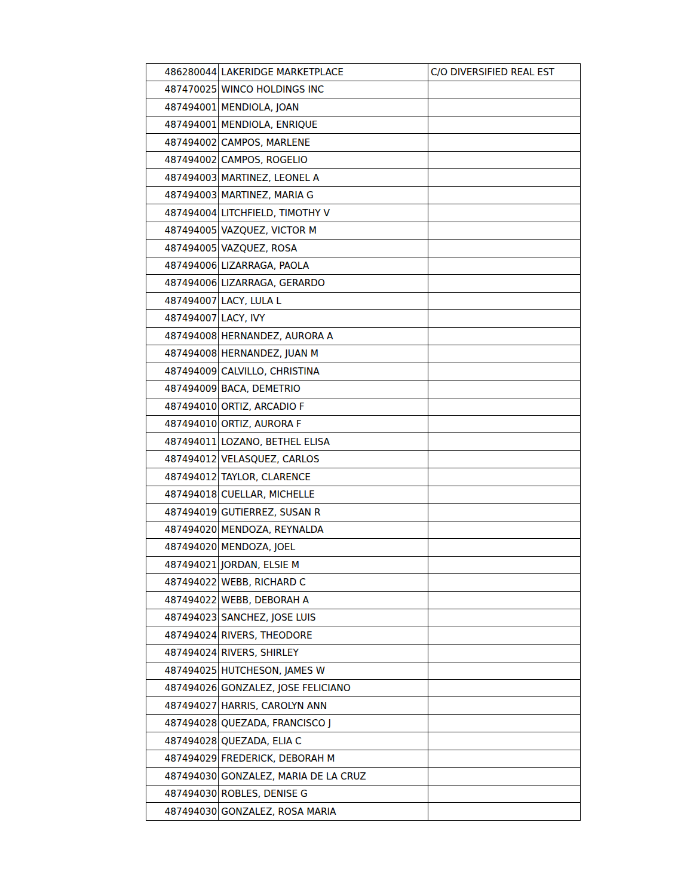| 486280044 | LAKERIDGE MARKETPLACE | C/O DIVERSIFIED REAL EST |
| 487470025 | WINCO HOLDINGS INC | |
| 487494001 | MENDIOLA, JOAN | |
| 487494001 | MENDIOLA, ENRIQUE | |
| 487494002 | CAMPOS, MARLENE | |
| 487494002 | CAMPOS, ROGELIO | |
| 487494003 | MARTINEZ, LEONEL A | |
| 487494003 | MARTINEZ, MARIA G | |
| 487494004 | LITCHFIELD, TIMOTHY V | |
| 487494005 | VAZQUEZ, VICTOR M | |
| 487494005 | VAZQUEZ, ROSA | |
| 487494006 | LIZARRAGA, PAOLA | |
| 487494006 | LIZARRAGA, GERARDO | |
| 487494007 | LACY, LULA L | |
| 487494007 | LACY, IVY | |
| 487494008 | HERNANDEZ, AURORA A | |
| 487494008 | HERNANDEZ, JUAN M | |
| 487494009 | CALVILLO, CHRISTINA | |
| 487494009 | BACA, DEMETRIO | |
| 487494010 | ORTIZ, ARCADIO F | |
| 487494010 | ORTIZ, AURORA F | |
| 487494011 | LOZANO, BETHEL ELISA | |
| 487494012 | VELASQUEZ, CARLOS | |
| 487494012 | TAYLOR, CLARENCE | |
| 487494018 | CUELLAR, MICHELLE | |
| 487494019 | GUTIERREZ, SUSAN R | |
| 487494020 | MENDOZA, REYNALDA | |
| 487494020 | MENDOZA, JOEL | |
| 487494021 | JORDAN, ELSIE M | |
| 487494022 | WEBB, RICHARD C | |
| 487494022 | WEBB, DEBORAH A | |
| 487494023 | SANCHEZ, JOSE LUIS | |
| 487494024 | RIVERS, THEODORE | |
| 487494024 | RIVERS, SHIRLEY | |
| 487494025 | HUTCHESON, JAMES W | |
| 487494026 | GONZALEZ, JOSE FELICIANO | |
| 487494027 | HARRIS, CAROLYN ANN | |
| 487494028 | QUEZADA, FRANCISCO J | |
| 487494028 | QUEZADA, ELIA C | |
| 487494029 | FREDERICK, DEBORAH M | |
| 487494030 | GONZALEZ, MARIA DE LA CRUZ | |
| 487494030 | ROBLES, DENISE G | |
| 487494030 | GONZALEZ, ROSA MARIA | |